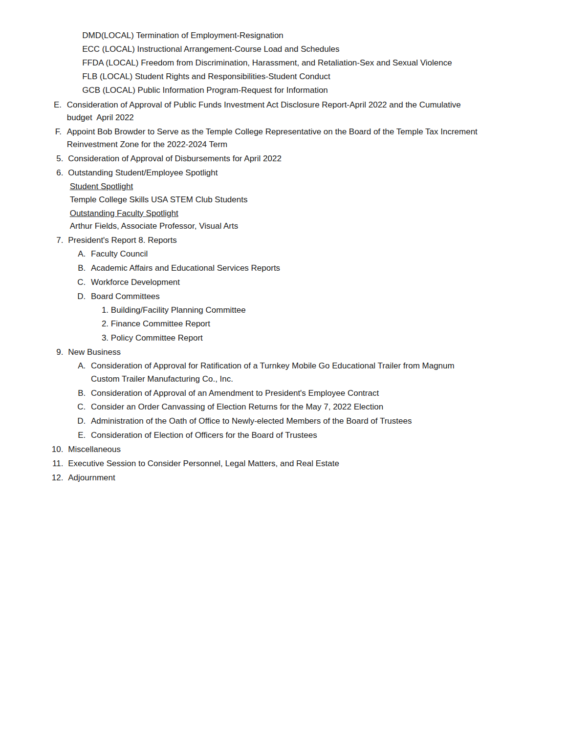DMD(LOCAL) Termination of Employment-Resignation
ECC (LOCAL) Instructional Arrangement-Course Load and Schedules
FFDA (LOCAL) Freedom from Discrimination, Harassment, and Retaliation-Sex and Sexual Violence
FLB (LOCAL) Student Rights and Responsibilities-Student Conduct
GCB (LOCAL) Public Information Program-Request for Information
Consideration of Approval of Public Funds Investment Act Disclosure Report-April 2022 and the Cumulative budget April 2022
Appoint Bob Browder to Serve as the Temple College Representative on the Board of the Temple Tax Increment Reinvestment Zone for the 2022-2024 Term
Consideration of Approval of Disbursements for April 2022
Outstanding Student/Employee Spotlight
Student Spotlight
Temple College Skills USA STEM Club Students
Outstanding Faculty Spotlight
Arthur Fields, Associate Professor, Visual Arts
President's Report 8. Reports
Faculty Council
Academic Affairs and Educational Services Reports
Workforce Development
Board Committees
Building/Facility Planning Committee
Finance Committee Report
Policy Committee Report
New Business
Consideration of Approval for Ratification of a Turnkey Mobile Go Educational Trailer from Magnum Custom Trailer Manufacturing Co., Inc.
Consideration of Approval of an Amendment to President's Employee Contract
Consider an Order Canvassing of Election Returns for the May 7, 2022 Election
Administration of the Oath of Office to Newly-elected Members of the Board of Trustees
Consideration of Election of Officers for the Board of Trustees
Miscellaneous
Executive Session to Consider Personnel, Legal Matters, and Real Estate
Adjournment